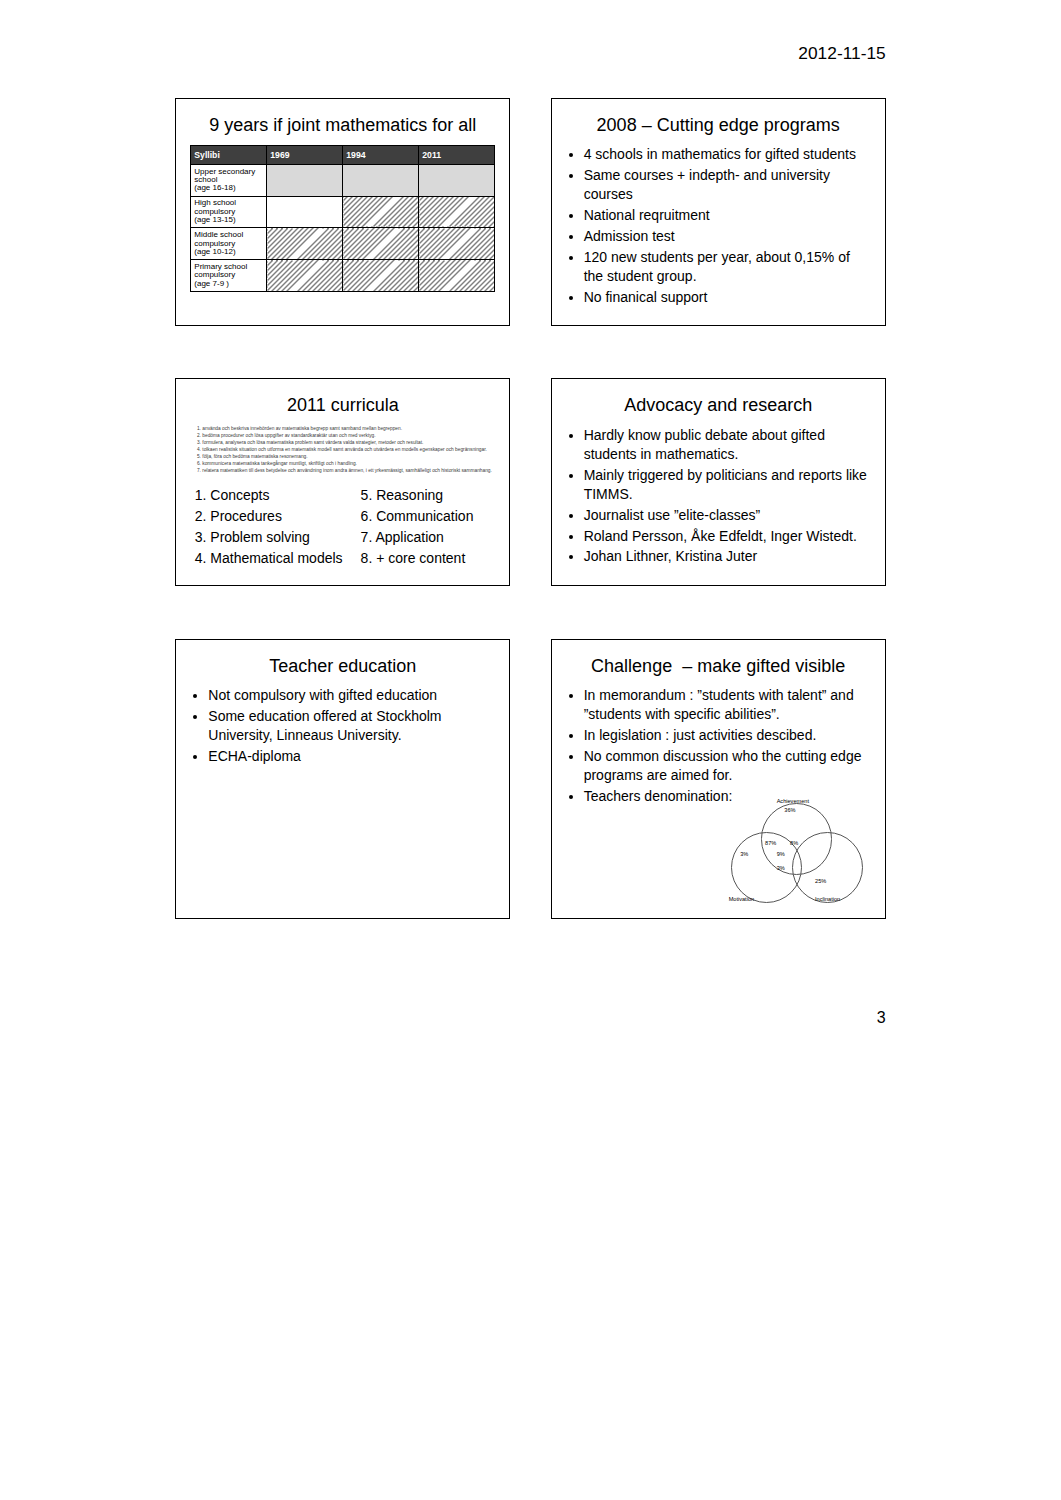2012-11-15
9 years if joint mathematics for all
| Syllibi | 1969 | 1994 | 2011 |
| --- | --- | --- | --- |
| Upper secondary school (age 16-18) | | | |
| High school compulsory (age 13-15) | | | |
| Middle school compulsory (age 10-12) | | | |
| Primary school compulsory (age 7-9 ) | | | |
2008 – Cutting edge programs
4 schools in mathematics for gifted students
Same courses + indepth- and university courses
National reqruitment
Admission test
120 new students per year, about 0,15% of the student group.
No finanical support
2011 curricula
använda och beskriva innebörden av matematiska begrepp samt samband mellan begreppen.
bedöma procedurer och lösa uppgifter av standardkaraktär utan och med verktyg.
formulera, analysera och lösa matematiska problem samt värdera valda strategier, metoder och resultat.
tolkaen realistisk situation och utforma en matematisk modell samt använda och utvärdera en modells egenskaper och begränsningar.
följa, föra och bedöma matematiska resonemang.
kommunicera matematiska tankegångar muntligt, skriftligt och i handling.
relatera matematiken till dess betydelse och användning inom andra ämnen, i ett yrkesmässigt, samhälleligt och historiskt sammanhang.
Concepts
Procedures
Problem solving
Mathematical models
Reasoning
Communication
Application
+ core content
Advocacy and research
Hardly know public debate about gifted students in mathematics.
Mainly triggered by politicians and reports like TIMMS.
Journalist use ”elite-classes”
Roland Persson, Åke Edfeldt, Inger Wistedt.
Johan Lithner, Kristina Juter
Teacher education
Not compulsory with gifted education
Some education offered at Stockholm University, Linneaus University.
ECHA-diploma
Challenge – make gifted visible
In memorandum : ”students with talent” and ”students with specific abilities”.
In legislation : just activities descibed.
No common discussion who the cutting edge programs are aimed for.
Teachers denomination:
Achievement 36% Motivation 3% Inclination 25% 87% 8% 9% 3%
3